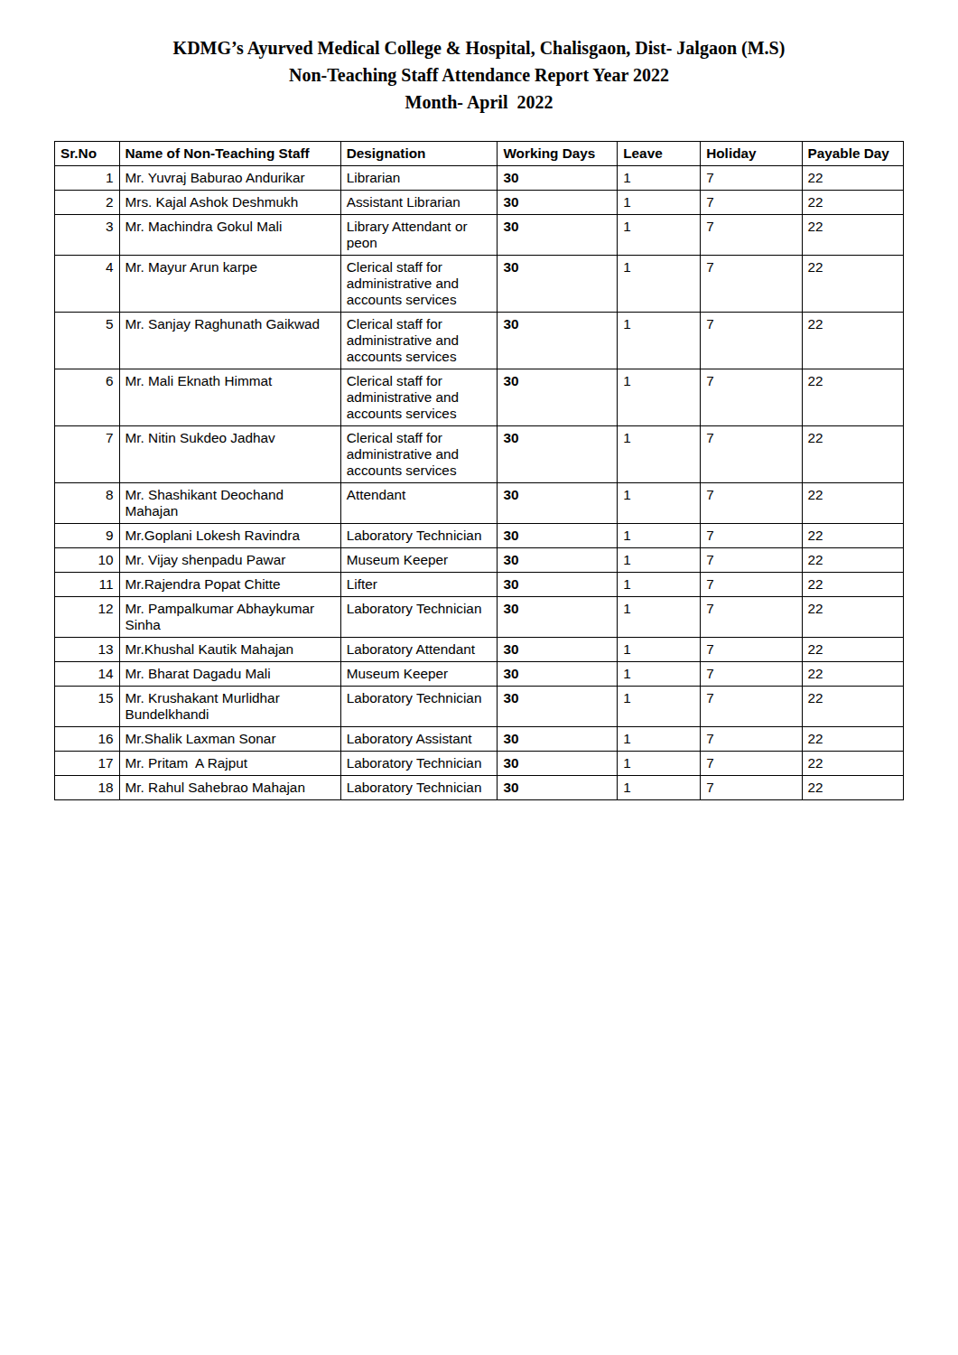KDMG’s Ayurved Medical College & Hospital, Chalisgaon, Dist- Jalgaon (M.S)
Non-Teaching Staff Attendance Report Year 2022
Month- April 2022
| Sr.No | Name of Non-Teaching Staff | Designation | Working Days | Leave | Holiday | Payable Day |
| --- | --- | --- | --- | --- | --- | --- |
| 1 | Mr. Yuvraj Baburao Andurikar | Librarian | 30 | 1 | 7 | 22 |
| 2 | Mrs. Kajal Ashok Deshmukh | Assistant Librarian | 30 | 1 | 7 | 22 |
| 3 | Mr. Machindra Gokul Mali | Library Attendant or peon | 30 | 1 | 7 | 22 |
| 4 | Mr. Mayur Arun karpe | Clerical staff for administrative and accounts services | 30 | 1 | 7 | 22 |
| 5 | Mr. Sanjay Raghunath Gaikwad | Clerical staff for administrative and accounts services | 30 | 1 | 7 | 22 |
| 6 | Mr. Mali Eknath Himmat | Clerical staff for administrative and accounts services | 30 | 1 | 7 | 22 |
| 7 | Mr. Nitin Sukdeo Jadhav | Clerical staff for administrative and accounts services | 30 | 1 | 7 | 22 |
| 8 | Mr. Shashikant Deochand Mahajan | Attendant | 30 | 1 | 7 | 22 |
| 9 | Mr.Goplani Lokesh Ravindra | Laboratory Technician | 30 | 1 | 7 | 22 |
| 10 | Mr. Vijay shenpadu Pawar | Museum Keeper | 30 | 1 | 7 | 22 |
| 11 | Mr.Rajendra Popat Chitte | Lifter | 30 | 1 | 7 | 22 |
| 12 | Mr. Pampalkumar Abhaykumar Sinha | Laboratory Technician | 30 | 1 | 7 | 22 |
| 13 | Mr.Khushal Kautik Mahajan | Laboratory Attendant | 30 | 1 | 7 | 22 |
| 14 | Mr. Bharat Dagadu Mali | Museum Keeper | 30 | 1 | 7 | 22 |
| 15 | Mr. Krushakant Murlidhar Bundelkhandi | Laboratory Technician | 30 | 1 | 7 | 22 |
| 16 | Mr.Shalik Laxman Sonar | Laboratory Assistant | 30 | 1 | 7 | 22 |
| 17 | Mr. Pritam A Rajput | Laboratory Technician | 30 | 1 | 7 | 22 |
| 18 | Mr. Rahul Sahebrao Mahajan | Laboratory Technician | 30 | 1 | 7 | 22 |